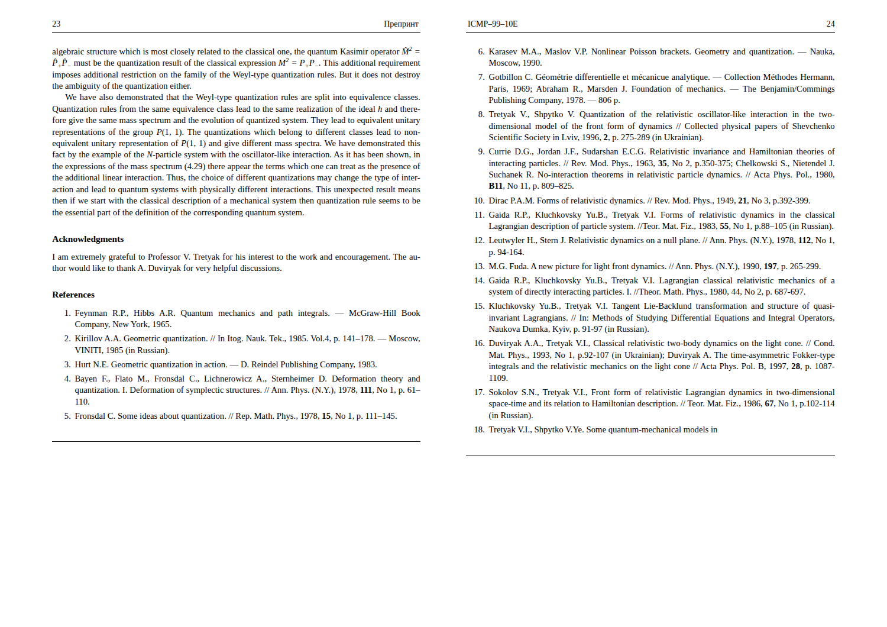23 Препринт
algebraic structure which is most closely related to the classical one, the quantum Kasimir operator M̂2 = P̂+P̂− must be the quantization result of the classical expression M2 = P+P−. This additional requirement imposes additional restriction on the family of the Weyl-type quantization rules. But it does not destroy the ambiguity of the quantization either.
We have also demonstrated that the Weyl-type quantization rules are split into equivalence classes. Quantization rules from the same equivalence class lead to the same realization of the ideal h and therefore give the same mass spectrum and the evolution of quantized system. They lead to equivalent unitary representations of the group P(1, 1). The quantizations which belong to different classes lead to non-equivalent unitary representation of P(1, 1) and give different mass spectra. We have demonstrated this fact by the example of the N-particle system with the oscillator-like interaction. As it has been shown, in the expressions of the mass spectrum (4.29) there appear the terms which one can treat as the presence of the additional linear interaction. Thus, the choice of different quantizations may change the type of interaction and lead to quantum systems with physically different interactions. This unexpected result means then if we start with the classical description of a mechanical system then quantization rule seems to be the essential part of the definition of the corresponding quantum system.
Acknowledgments
I am extremely grateful to Professor V. Tretyak for his interest to the work and encouragement. The author would like to thank A. Duviryak for very helpful discussions.
References
Feynman R.P., Hibbs A.R. Quantum mechanics and path integrals. — McGraw-Hill Book Company, New York, 1965.
Kirillov A.A. Geometric quantization. // In Itog. Nauk. Tek., 1985. Vol.4, p. 141–178. — Moscow, VINITI, 1985 (in Russian).
Hurt N.E. Geometric quantization in action. — D. Reindel Publishing Company, 1983.
Bayen F., Flato M., Fronsdal C., Lichnerowicz A., Sternheimer D. Deformation theory and quantization. I. Deformation of symplectic structures. // Ann. Phys. (N.Y.), 1978, 111, No 1, p. 61–110.
Fronsdal C. Some ideas about quantization. // Rep. Math. Phys., 1978, 15, No 1, p. 111–145.
ICMP–99–10E 24
Karasev M.A., Maslov V.P. Nonlinear Poisson brackets. Geometry and quantization. — Nauka, Moscow, 1990.
Gotbillon C. Géométrie differentielle et mécanicue analytique. — Collection Méthodes Hermann, Paris, 1969; Abraham R., Marsden J. Foundation of mechanics. — The Benjamin/Commings Publishing Company, 1978. — 806 p.
Tretyak V., Shpytko V. Quantization of the relativistic oscillator-like interaction in the two-dimensional model of the front form of dynamics // Collected physical papers of Shevchenko Scientific Society in Lviv, 1996, 2, p. 275-289 (in Ukrainian).
Currie D.G., Jordan J.F., Sudarshan E.C.G. Relativistic invariance and Hamiltonian theories of interacting particles. // Rev. Mod. Phys., 1963, 35, No 2, p.350-375; Chelkowski S., Nietendel J. Suchanek R. No-interaction theorems in relativistic particle dynamics. // Acta Phys. Pol., 1980, B11, No 11, p. 809–825.
Dirac P.A.M. Forms of relativistic dynamics. // Rev. Mod. Phys., 1949, 21, No 3, p.392-399.
Gaida R.P., Kluchkovsky Yu.B., Tretyak V.I. Forms of relativistic dynamics in the classical Lagrangian description of particle system. //Teor. Mat. Fiz., 1983, 55, No 1, p.88–105 (in Russian).
Leutwyler H., Stern J. Relativistic dynamics on a null plane. // Ann. Phys. (N.Y.), 1978, 112, No 1, p. 94-164.
M.G. Fuda. A new picture for light front dynamics. // Ann. Phys. (N.Y.), 1990, 197, p. 265-299.
Gaida R.P., Kluchkovsky Yu.B., Tretyak V.I. Lagrangian classical relativistic mechanics of a system of directly interacting particles. I. //Theor. Math. Phys., 1980, 44, No 2, p. 687-697.
Kluchkovsky Yu.B., Tretyak V.I. Tangent Lie-Backlund transformation and structure of quasi-invariant Lagrangians. // In: Methods of Studying Differential Equations and Integral Operators, Naukova Dumka, Kyiv, p. 91-97 (in Russian).
Duviryak A.A., Tretyak V.I., Classical relativistic two-body dynamics on the light cone. // Cond. Mat. Phys., 1993, No 1, p.92-107 (in Ukrainian); Duviryak A. The time-asymmetric Fokker-type integrals and the relativistic mechanics on the light cone // Acta Phys. Pol. B, 1997, 28, p. 1087-1109.
Sokolov S.N., Tretyak V.I., Front form of relativistic Lagrangian dynamics in two-dimensional space-time and its relation to Hamiltonian description. // Teor. Mat. Fiz., 1986, 67, No 1, p.102-114 (in Russian).
Tretyak V.I., Shpytko V.Ye. Some quantum-mechanical models in